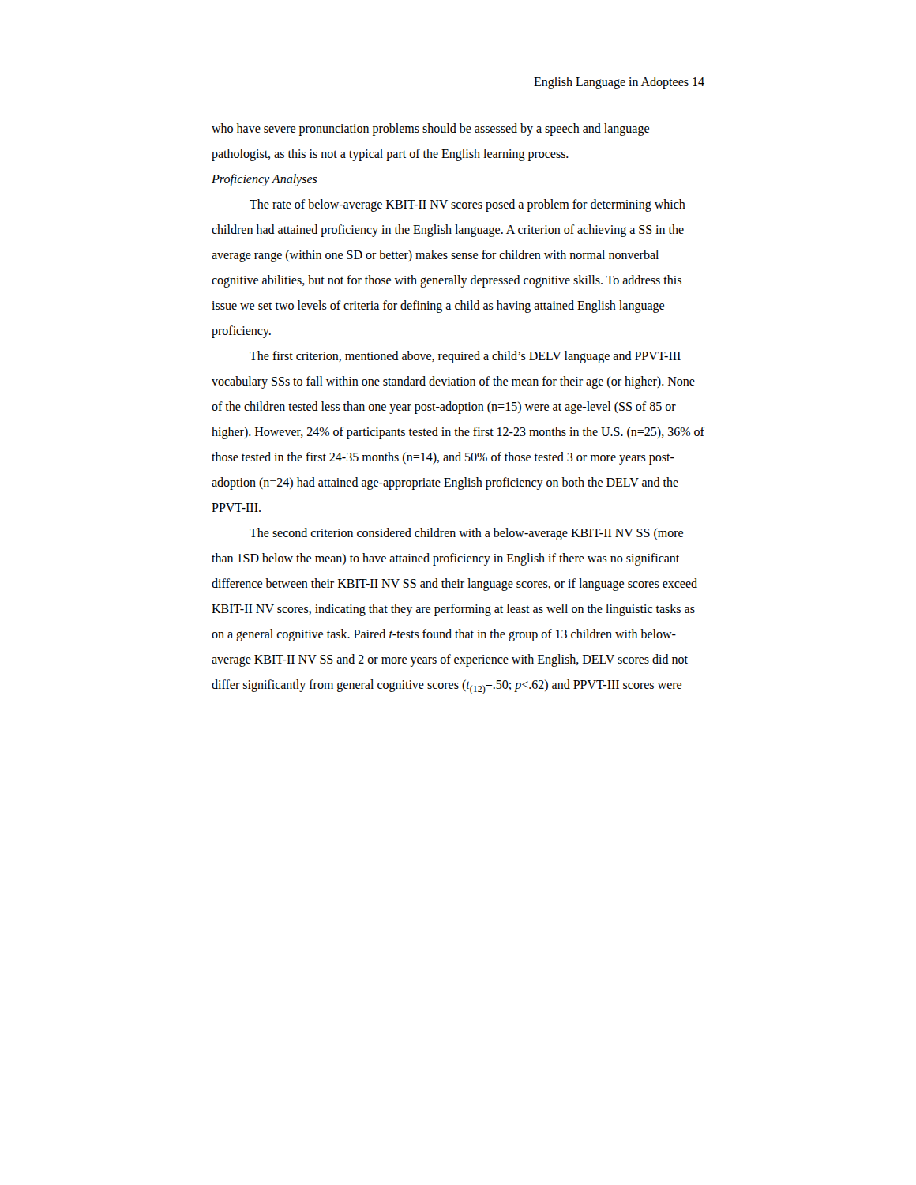English Language in Adoptees 14
who have severe pronunciation problems should be assessed by a speech and language pathologist, as this is not a typical part of the English learning process.
Proficiency Analyses
The rate of below-average KBIT-II NV scores posed a problem for determining which children had attained proficiency in the English language. A criterion of achieving a SS in the average range (within one SD or better) makes sense for children with normal nonverbal cognitive abilities, but not for those with generally depressed cognitive skills. To address this issue we set two levels of criteria for defining a child as having attained English language proficiency.
The first criterion, mentioned above, required a child’s DELV language and PPVT-III vocabulary SSs to fall within one standard deviation of the mean for their age (or higher). None of the children tested less than one year post-adoption (n=15) were at age-level (SS of 85 or higher). However, 24% of participants tested in the first 12-23 months in the U.S. (n=25), 36% of those tested in the first 24-35 months (n=14), and 50% of those tested 3 or more years post-adoption (n=24) had attained age-appropriate English proficiency on both the DELV and the PPVT-III.
The second criterion considered children with a below-average KBIT-II NV SS (more than 1SD below the mean) to have attained proficiency in English if there was no significant difference between their KBIT-II NV SS and their language scores, or if language scores exceed KBIT-II NV scores, indicating that they are performing at least as well on the linguistic tasks as on a general cognitive task. Paired t-tests found that in the group of 13 children with below-average KBIT-II NV SS and 2 or more years of experience with English, DELV scores did not differ significantly from general cognitive scores (t(12)=.50; p<.62) and PPVT-III scores were